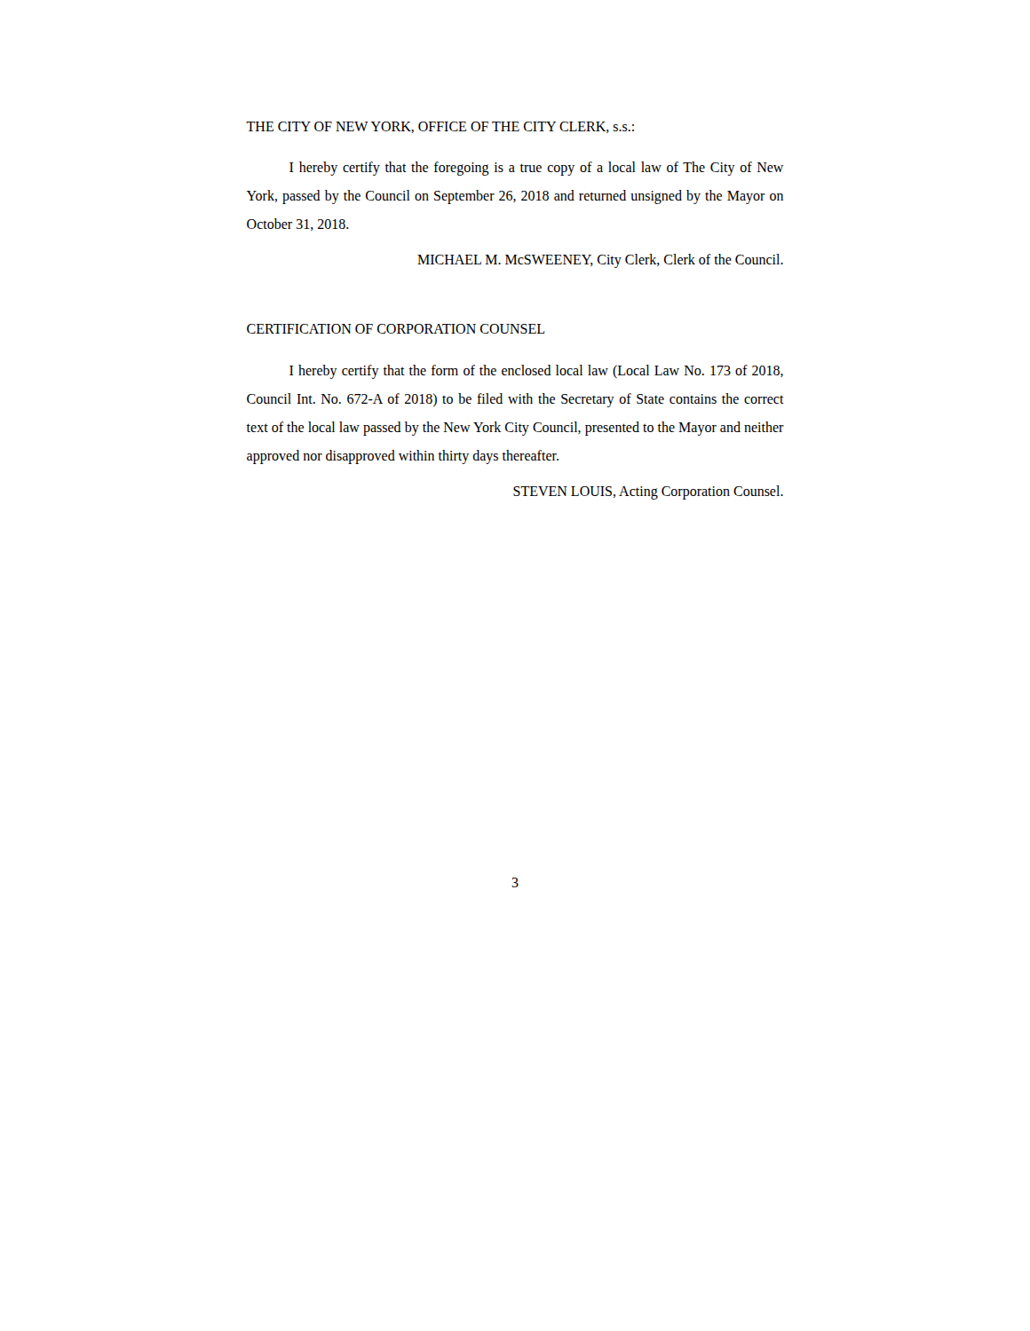THE CITY OF NEW YORK, OFFICE OF THE CITY CLERK, s.s.:
I hereby certify that the foregoing is a true copy of a local law of The City of New York, passed by the Council on September 26, 2018 and returned unsigned by the Mayor on October 31, 2018.
MICHAEL M. McSWEENEY, City Clerk, Clerk of the Council.
CERTIFICATION OF CORPORATION COUNSEL
I hereby certify that the form of the enclosed local law (Local Law No. 173 of 2018, Council Int. No. 672-A of 2018) to be filed with the Secretary of State contains the correct text of the local law passed by the New York City Council, presented to the Mayor and neither approved nor disapproved within thirty days thereafter.
STEVEN LOUIS, Acting Corporation Counsel.
3